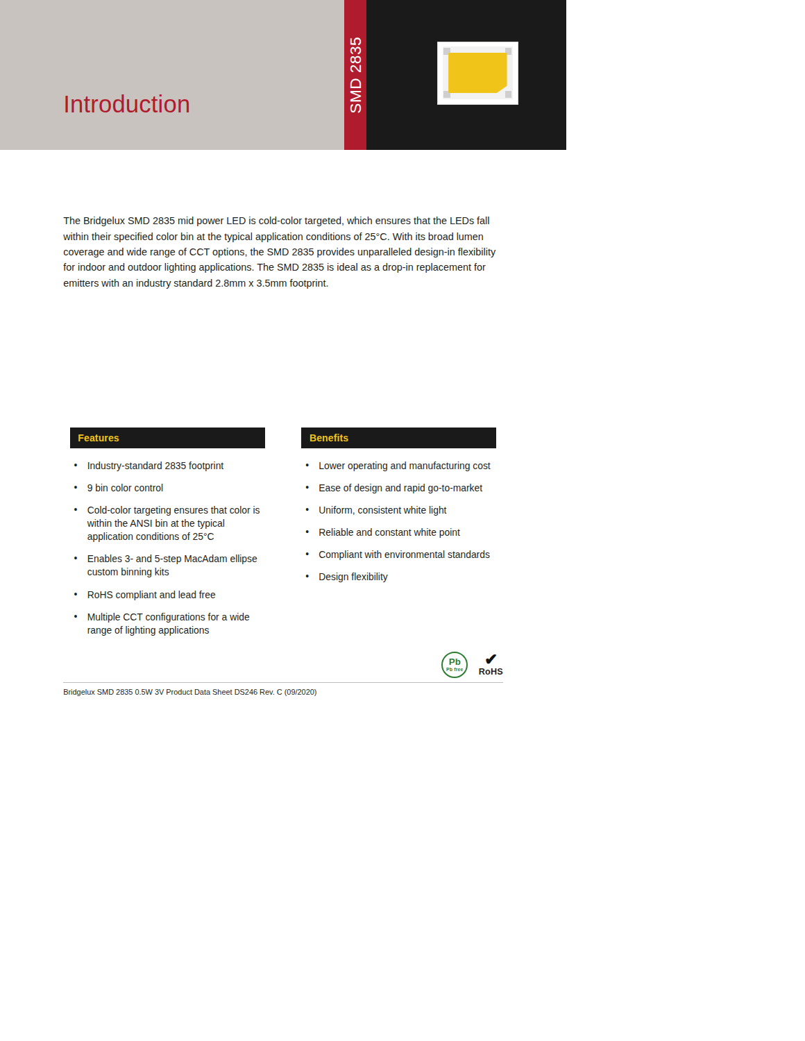SMD 2835
Introduction
The Bridgelux SMD 2835 mid power LED is cold-color targeted, which ensures that the LEDs fall within their specified color bin at the typical application conditions of 25°C. With its broad lumen coverage and wide range of CCT options, the SMD 2835 provides unparalleled design-in flexibility for indoor and outdoor lighting applications. The SMD 2835 is ideal as a drop-in replacement for emitters with an industry standard 2.8mm x 3.5mm footprint.
Features
Industry-standard 2835 footprint
9 bin color control
Cold-color targeting ensures that color is within the ANSI bin at the typical application conditions of 25°C
Enables 3- and 5-step MacAdam ellipse custom binning kits
RoHS compliant and lead free
Multiple CCT configurations for a wide range of lighting applications
Benefits
Lower operating and manufacturing cost
Ease of design and rapid go-to-market
Uniform, consistent white light
Reliable and constant white point
Compliant with environmental standards
Design flexibility
Pb
Pb free
✔
RoHS
Bridgelux SMD 2835 0.5W 3V Product Data Sheet DS246 Rev. C (09/2020)